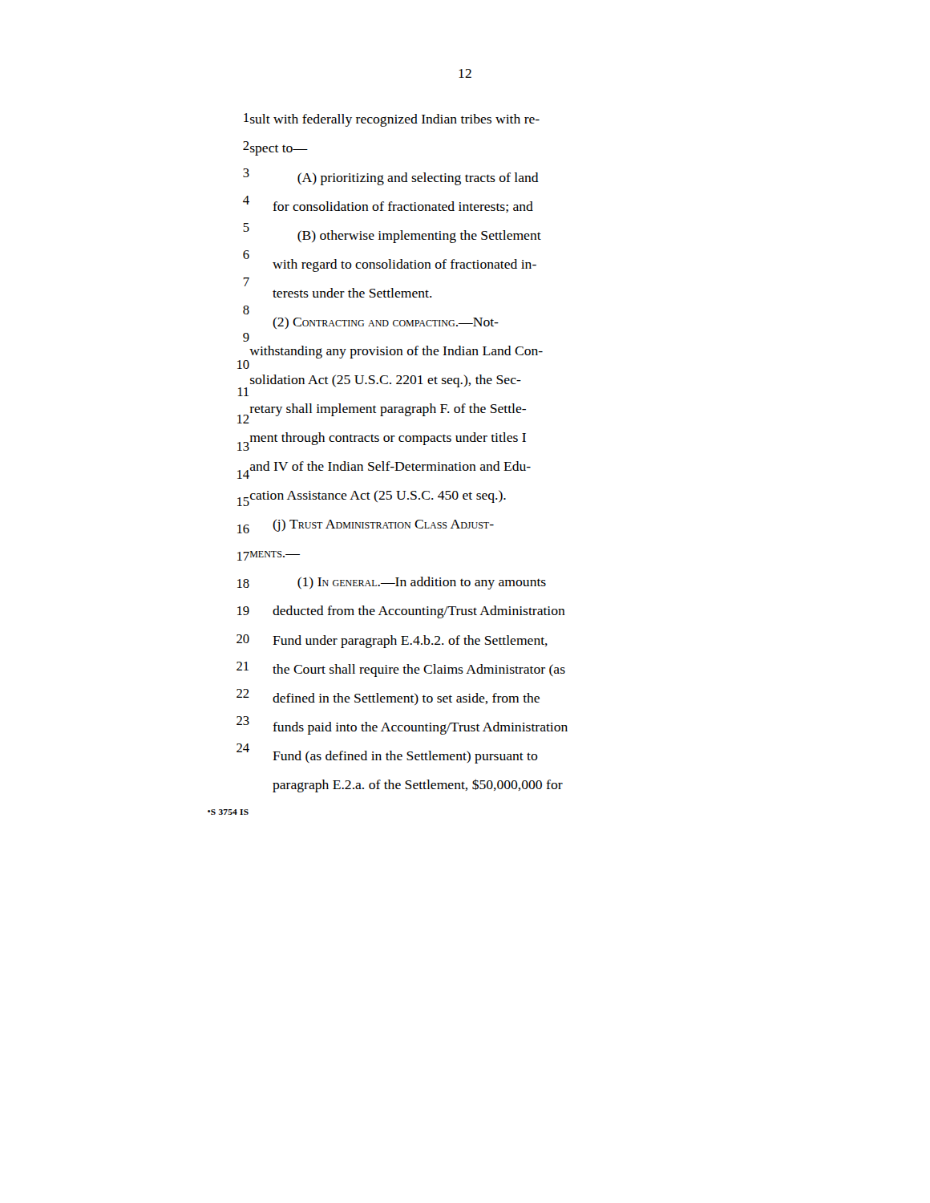12
| 1 2 3 4 5 6 7 8 9 10 11 12 13 14 15 16 17 18 19 20 21 22 23 24 | sult with federally recognized Indian tribes with re- spect to— (A) prioritizing and selecting tracts of land for consolidation of fractionated interests; and (B) otherwise implementing the Settlement with regard to consolidation of fractionated in- terests under the Settlement. (2) Contracting and compacting. —Not- withstanding any provision of the Indian Land Con- solidation Act (25 U.S.C. 2201 et seq.), the Sec- retary shall implement paragraph F. of the Settle- ment through contracts or compacts under titles I and IV of the Indian Self-Determination and Edu- cation Assistance Act (25 U.S.C. 450 et seq.). (j) Trust Administration Class Adjust- ments .— (1) In general. —In addition to any amounts deducted from the Accounting/Trust Administration Fund under paragraph E.4.b.2. of the Settlement, the Court shall require the Claims Administrator (as defined in the Settlement) to set aside, from the funds paid into the Accounting/Trust Administration Fund (as defined in the Settlement) pursuant to paragraph E.2.a. of the Settlement, $50,000,000 for |
•S 3754 IS